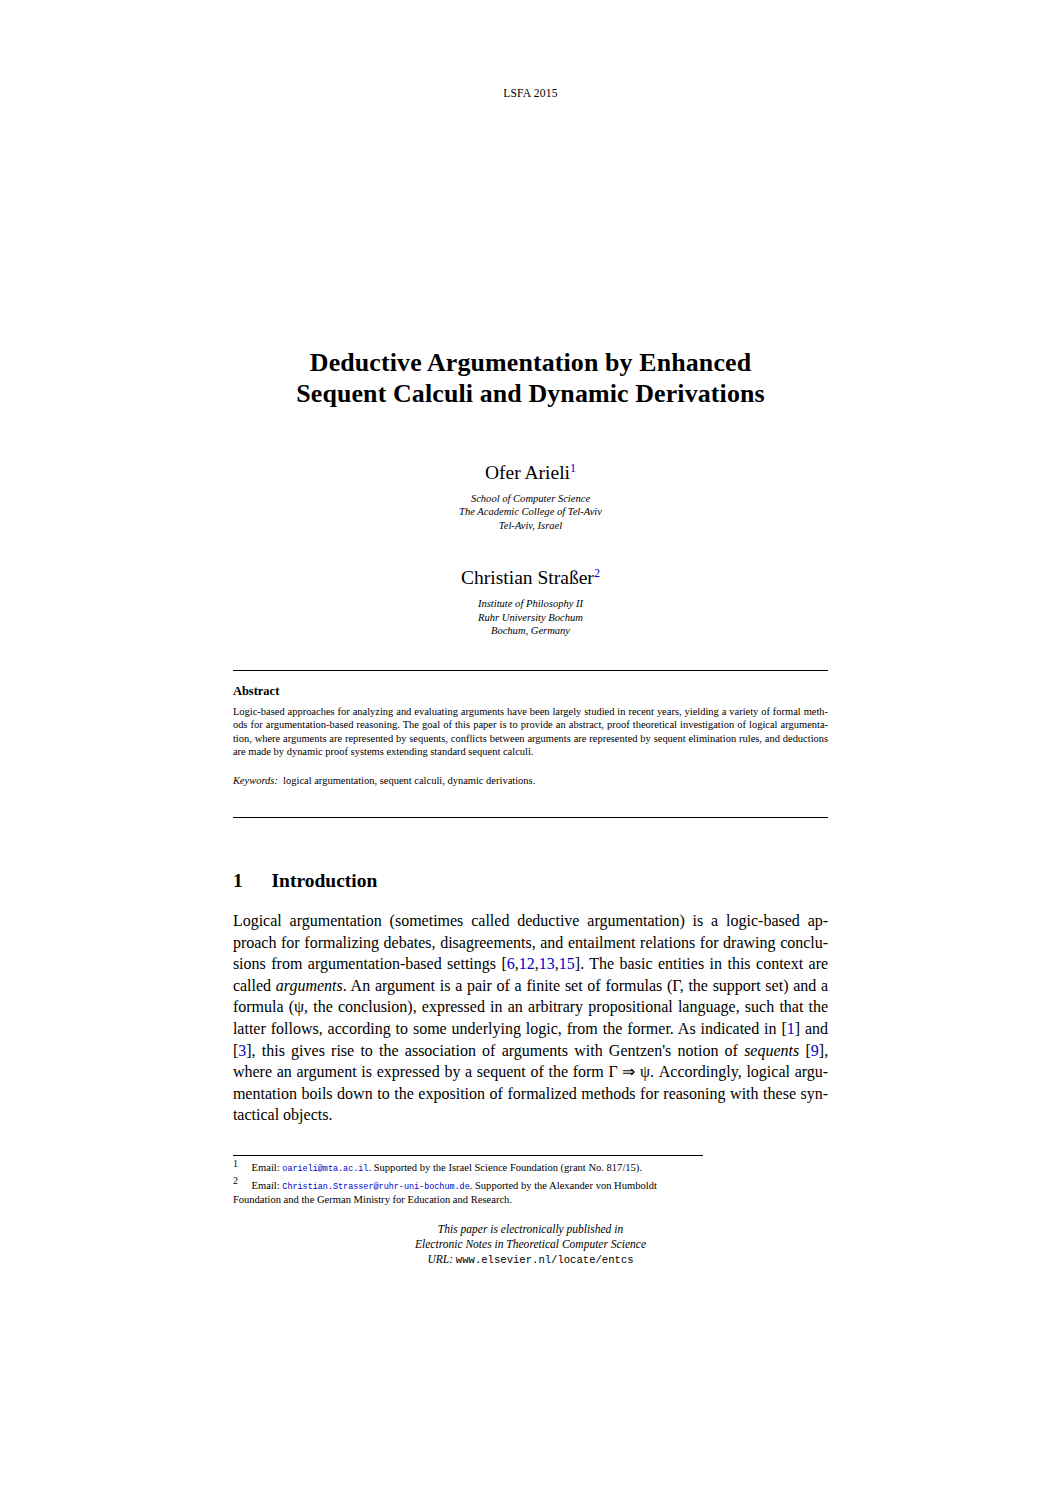LSFA 2015
Deductive Argumentation by Enhanced
Sequent Calculi and Dynamic Derivations
Ofer Arieli1
School of Computer Science
The Academic College of Tel-Aviv
Tel-Aviv, Israel
Christian Straßer2
Institute of Philosophy II
Ruhr University Bochum
Bochum, Germany
Abstract
Logic-based approaches for analyzing and evaluating arguments have been largely studied in recent years, yielding a variety of formal methods for argumentation-based reasoning. The goal of this paper is to provide an abstract, proof theoretical investigation of logical argumentation, where arguments are represented by sequents, conflicts between arguments are represented by sequent elimination rules, and deductions are made by dynamic proof systems extending standard sequent calculi.
Keywords: logical argumentation, sequent calculi, dynamic derivations.
1 Introduction
Logical argumentation (sometimes called deductive argumentation) is a logic-based approach for formalizing debates, disagreements, and entailment relations for drawing conclusions from argumentation-based settings [6,12,13,15]. The basic entities in this context are called arguments. An argument is a pair of a finite set of formulas (Γ, the support set) and a formula (ψ, the conclusion), expressed in an arbitrary propositional language, such that the latter follows, according to some underlying logic, from the former. As indicated in [1] and [3], this gives rise to the association of arguments with Gentzen's notion of sequents [9], where an argument is expressed by a sequent of the form Γ ⇒ ψ. Accordingly, logical argumentation boils down to the exposition of formalized methods for reasoning with these syntactical objects.
1 Email: oarieli@mta.ac.il. Supported by the Israel Science Foundation (grant No. 817/15).
2 Email: Christian.Strasser@ruhr-uni-bochum.de. Supported by the Alexander von Humboldt Foundation and the German Ministry for Education and Research.
This paper is electronically published in
Electronic Notes in Theoretical Computer Science
URL: www.elsevier.nl/locate/entcs